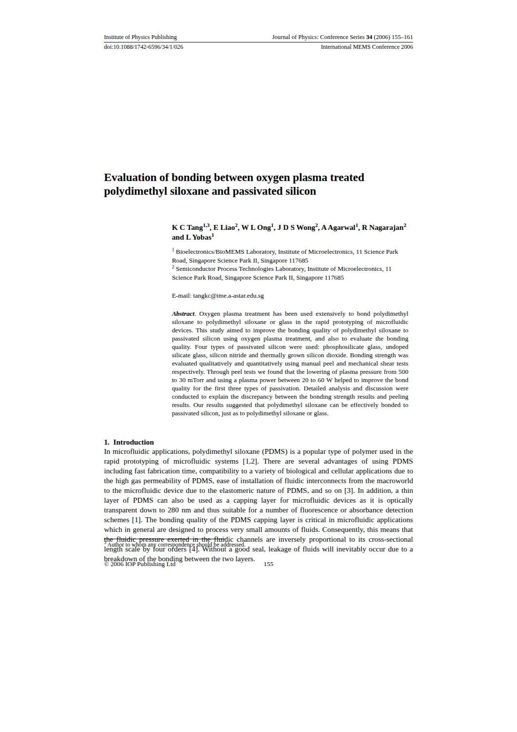Institute of Physics Publishing
Journal of Physics: Conference Series 34 (2006) 155–161
doi:10.1088/1742-6596/34/1/026
International MEMS Conference 2006
Evaluation of bonding between oxygen plasma treated
polydimethyl siloxane and passivated silicon
K C Tang1,3, E Liao2, W L Ong1, J D S Wong2, A Agarwal1, R Nagarajan2 and L Yobas1
1 Bioelectronics/BioMEMS Laboratory, Institute of Microelectronics, 11 Science Park Road, Singapore Science Park II, Singapore 117685
2 Semiconductor Process Technologies Laboratory, Institute of Microelectronics, 11 Science Park Road, Singapore Science Park II, Singapore 117685
E-mail: tangkc@ime.a-astar.edu.sg
Abstract. Oxygen plasma treatment has been used extensively to bond polydimethyl siloxane to polydimethyl siloxane or glass in the rapid prototyping of microfluidic devices. This study aimed to improve the bonding quality of polydimethyl siloxane to passivated silicon using oxygen plasma treatment, and also to evaluate the bonding quality. Four types of passivated silicon were used: phosphosilicate glass, undoped silicate glass, silicon nitride and thermally grown silicon dioxide. Bonding strength was evaluated qualitatively and quantitatively using manual peel and mechanical shear tests respectively. Through peel tests we found that the lowering of plasma pressure from 500 to 30 mTorr and using a plasma power between 20 to 60 W helped to improve the bond quality for the first three types of passivation. Detailed analysis and discussion were conducted to explain the discrepancy between the bonding strength results and peeling results. Our results suggested that polydimethyl siloxane can be effectively bonded to passivated silicon, just as to polydimethyl siloxane or glass.
1. Introduction
In microfluidic applications, polydimethyl siloxane (PDMS) is a popular type of polymer used in the rapid prototyping of microfluidic systems [1,2]. There are several advantages of using PDMS including fast fabrication time, compatibility to a variety of biological and cellular applications due to the high gas permeability of PDMS, ease of installation of fluidic interconnects from the macroworld to the microfluidic device due to the elastomeric nature of PDMS, and so on [3]. In addition, a thin layer of PDMS can also be used as a capping layer for microfluidic devices as it is optically transparent down to 280 nm and thus suitable for a number of fluorescence or absorbance detection schemes [1]. The bonding quality of the PDMS capping layer is critical in microfluidic applications which in general are designed to process very small amounts of fluids. Consequently, this means that the fluidic pressure exerted in the fluidic channels are inversely proportional to its cross-sectional length scale by four orders [4]. Without a good seal, leakage of fluids will inevitably occur due to a breakdown of the bonding between the two layers.
3 Author to whom any correspondence should be addressed.
© 2006 IOP Publishing Ltd
155